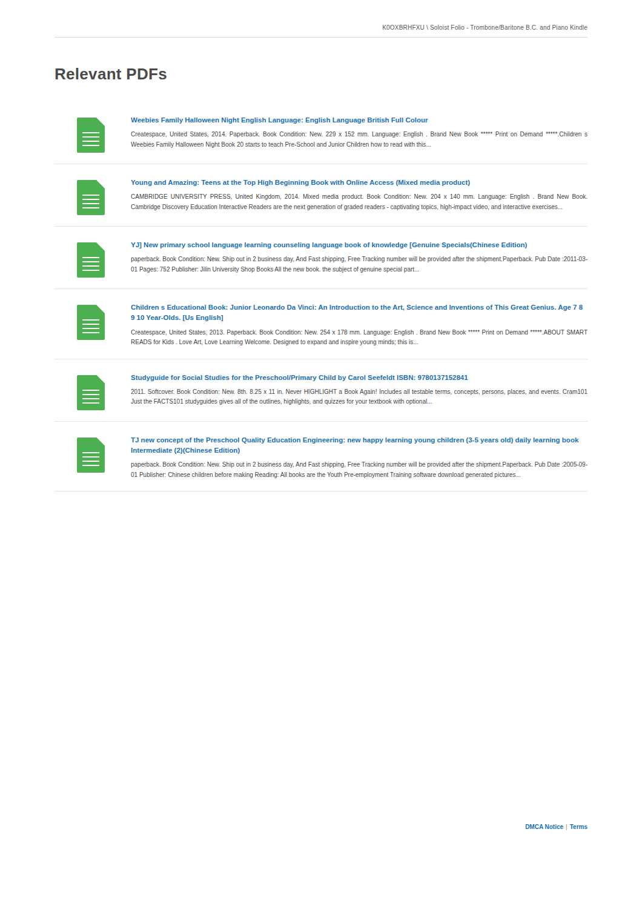K0OXBRHFXU \ Soloist Folio - Trombone/Baritone B.C. and Piano Kindle
Relevant PDFs
Weebies Family Halloween Night English Language: English Language British Full Colour
Createspace, United States, 2014. Paperback. Book Condition: New. 229 x 152 mm. Language: English . Brand New Book ***** Print on Demand *****.Children s Weebies Family Halloween Night Book 20 starts to teach Pre-School and Junior Children how to read with this...
Young and Amazing: Teens at the Top High Beginning Book with Online Access (Mixed media product)
CAMBRIDGE UNIVERSITY PRESS, United Kingdom, 2014. Mixed media product. Book Condition: New. 204 x 140 mm. Language: English . Brand New Book. Cambridge Discovery Education Interactive Readers are the next generation of graded readers - captivating topics, high-impact video, and interactive exercises...
YJ] New primary school language learning counseling language book of knowledge [Genuine Specials(Chinese Edition)
paperback. Book Condition: New. Ship out in 2 business day, And Fast shipping, Free Tracking number will be provided after the shipment.Paperback. Pub Date :2011-03-01 Pages: 752 Publisher: Jilin University Shop Books All the new book. the subject of genuine special part...
Children s Educational Book: Junior Leonardo Da Vinci: An Introduction to the Art, Science and Inventions of This Great Genius. Age 7 8 9 10 Year-Olds. [Us English]
Createspace, United States, 2013. Paperback. Book Condition: New. 254 x 178 mm. Language: English . Brand New Book ***** Print on Demand *****.ABOUT SMART READS for Kids . Love Art, Love Learning Welcome. Designed to expand and inspire young minds; this is...
Studyguide for Social Studies for the Preschool/Primary Child by Carol Seefeldt ISBN: 9780137152841
2011. Softcover. Book Condition: New. 8th. 8.25 x 11 in. Never HIGHLIGHT a Book Again! Includes all testable terms, concepts, persons, places, and events. Cram101 Just the FACTS101 studyguides gives all of the outlines, highlights, and quizzes for your textbook with optional...
TJ new concept of the Preschool Quality Education Engineering: new happy learning young children (3-5 years old) daily learning book Intermediate (2)(Chinese Edition)
paperback. Book Condition: New. Ship out in 2 business day, And Fast shipping, Free Tracking number will be provided after the shipment.Paperback. Pub Date :2005-09-01 Publisher: Chinese children before making Reading: All books are the Youth Pre-employment Training software download generated pictures...
DMCA Notice|Terms